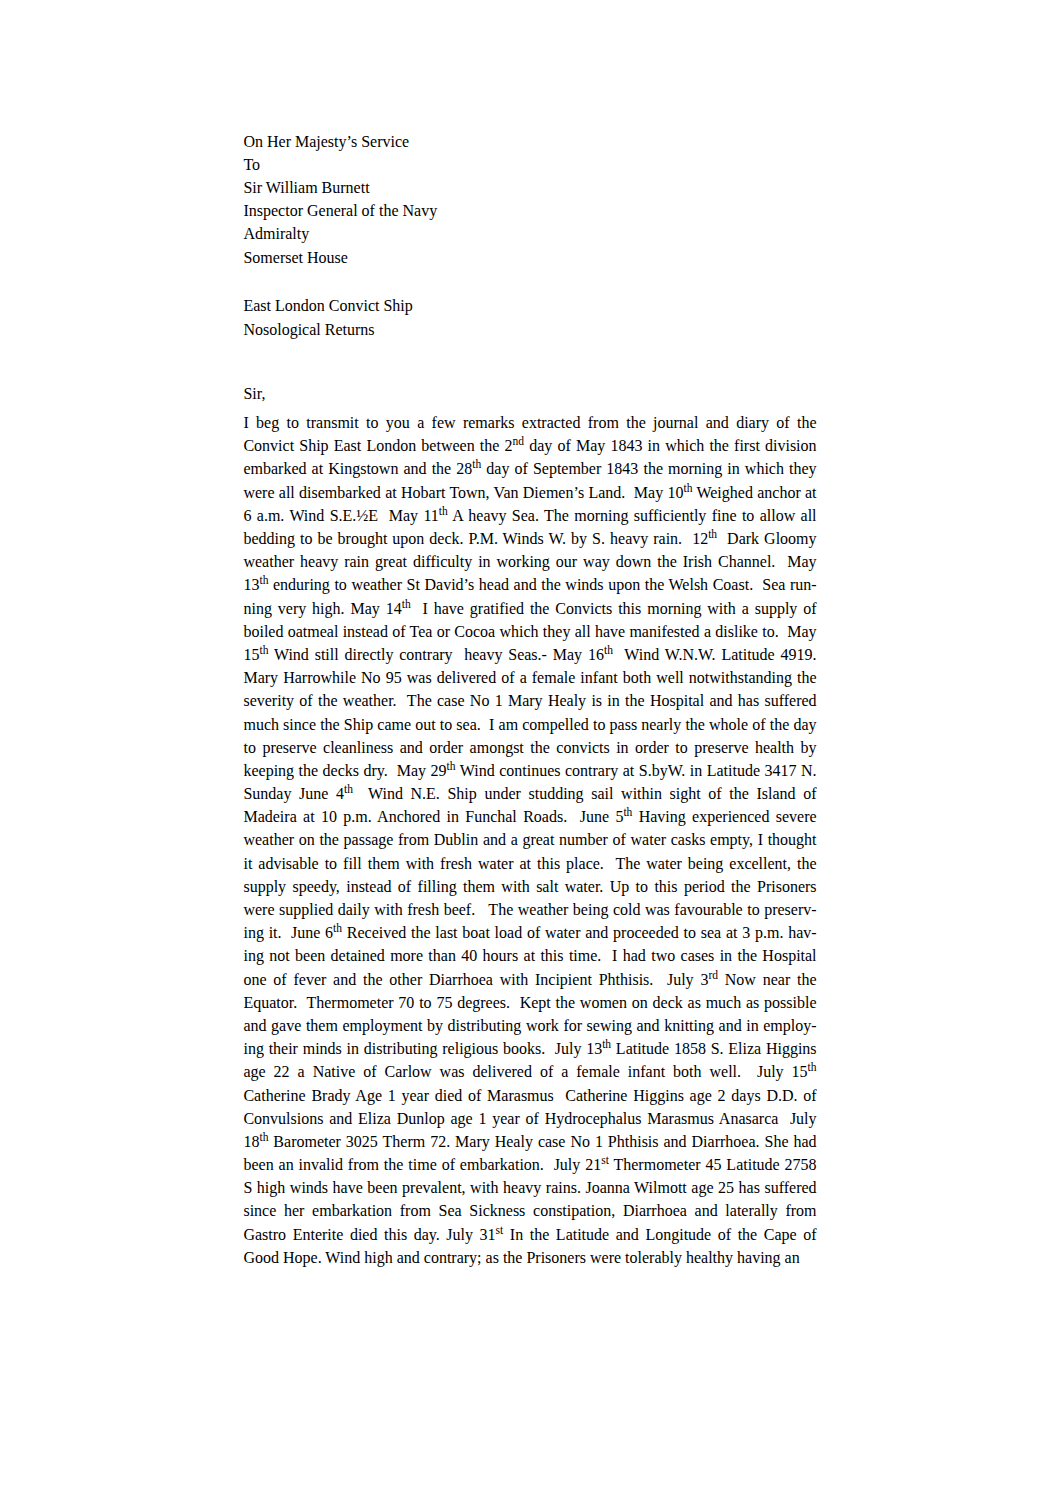On Her Majesty’s Service
To
Sir William Burnett
Inspector General of the Navy
Admiralty
Somerset House
East London Convict Ship
Nosological Returns
Sir,
I beg to transmit to you a few remarks extracted from the journal and diary of the Convict Ship East London between the 2nd day of May 1843 in which the first division embarked at Kingstown and the 28th day of September 1843 the morning in which they were all disembarked at Hobart Town, Van Diemen’s Land. May 10th Weighed anchor at 6 a.m. Wind S.E.½E May 11th A heavy Sea. The morning sufficiently fine to allow all bedding to be brought upon deck. P.M. Winds W. by S. heavy rain. 12th Dark Gloomy weather heavy rain great difficulty in working our way down the Irish Channel. May 13th enduring to weather St David’s head and the winds upon the Welsh Coast. Sea running very high. May 14th I have gratified the Convicts this morning with a supply of boiled oatmeal instead of Tea or Cocoa which they all have manifested a dislike to. May 15th Wind still directly contrary heavy Seas.- May 16th Wind W.N.W. Latitude 4919. Mary Harrowhile No 95 was delivered of a female infant both well notwithstanding the severity of the weather. The case No 1 Mary Healy is in the Hospital and has suffered much since the Ship came out to sea. I am compelled to pass nearly the whole of the day to preserve cleanliness and order amongst the convicts in order to preserve health by keeping the decks dry. May 29th Wind continues contrary at S.byW. in Latitude 3417 N. Sunday June 4th Wind N.E. Ship under studding sail within sight of the Island of Madeira at 10 p.m. Anchored in Funchal Roads. June 5th Having experienced severe weather on the passage from Dublin and a great number of water casks empty, I thought it advisable to fill them with fresh water at this place. The water being excellent, the supply speedy, instead of filling them with salt water. Up to this period the Prisoners were supplied daily with fresh beef. The weather being cold was favourable to preserving it. June 6th Received the last boat load of water and proceeded to sea at 3 p.m. having not been detained more than 40 hours at this time. I had two cases in the Hospital one of fever and the other Diarrhoea with Incipient Phthisis. July 3rd Now near the Equator. Thermometer 70 to 75 degrees. Kept the women on deck as much as possible and gave them employment by distributing work for sewing and knitting and in employing their minds in distributing religious books. July 13th Latitude 1858 S. Eliza Higgins age 22 a Native of Carlow was delivered of a female infant both well. July 15th Catherine Brady Age 1 year died of Marasmus Catherine Higgins age 2 days D.D. of Convulsions and Eliza Dunlop age 1 year of Hydrocephalus Marasmus Anasarca July 18th Barometer 3025 Therm 72. Mary Healy case No 1 Phthisis and Diarrhoea. She had been an invalid from the time of embarkation. July 21st Thermometer 45 Latitude 2758 S high winds have been prevalent, with heavy rains. Joanna Wilmott age 25 has suffered since her embarkation from Sea Sickness constipation, Diarrhoea and laterally from Gastro Enterite died this day. July 31st In the Latitude and Longitude of the Cape of Good Hope. Wind high and contrary; as the Prisoners were tolerably healthy having an